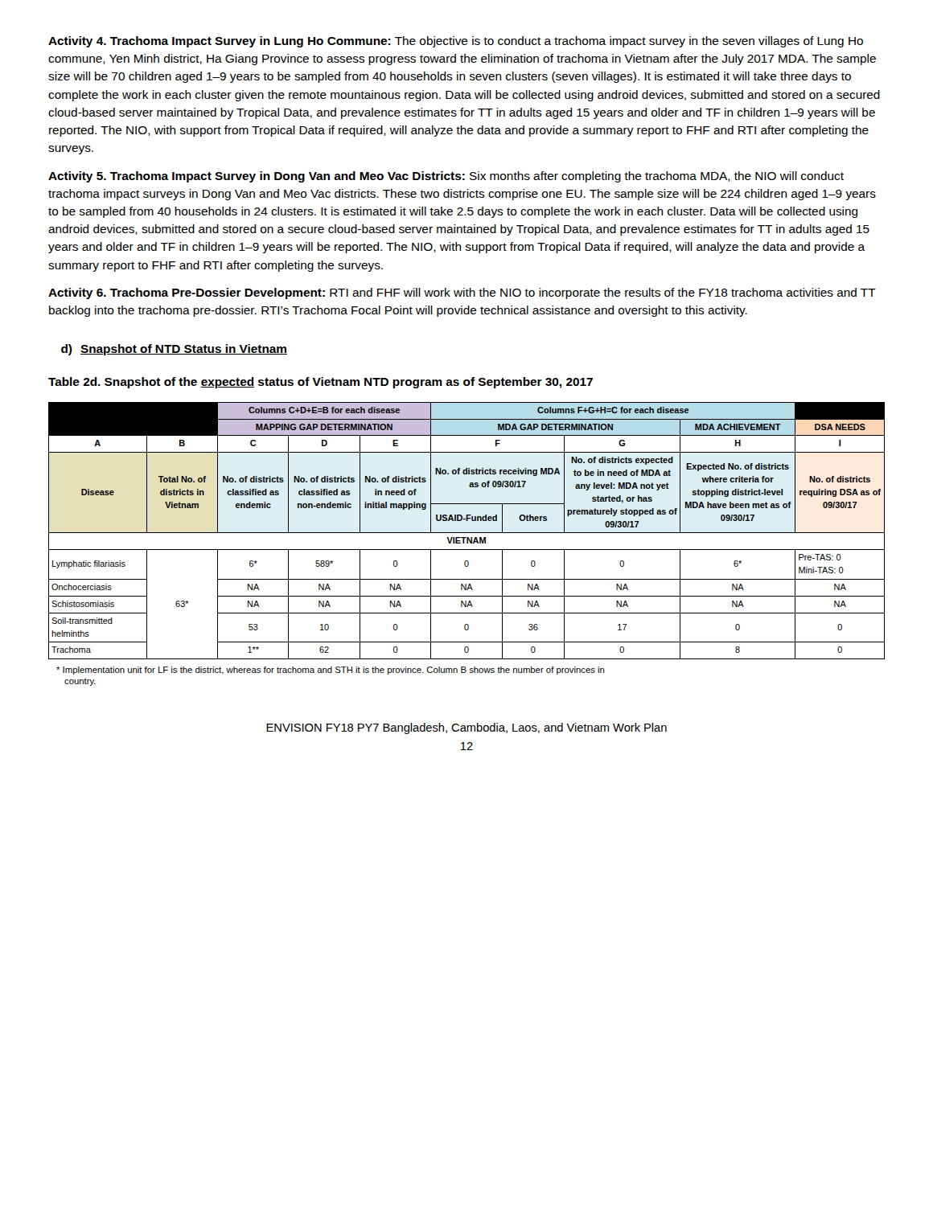Activity 4. Trachoma Impact Survey in Lung Ho Commune: The objective is to conduct a trachoma impact survey in the seven villages of Lung Ho commune, Yen Minh district, Ha Giang Province to assess progress toward the elimination of trachoma in Vietnam after the July 2017 MDA. The sample size will be 70 children aged 1–9 years to be sampled from 40 households in seven clusters (seven villages). It is estimated it will take three days to complete the work in each cluster given the remote mountainous region. Data will be collected using android devices, submitted and stored on a secured cloud-based server maintained by Tropical Data, and prevalence estimates for TT in adults aged 15 years and older and TF in children 1–9 years will be reported. The NIO, with support from Tropical Data if required, will analyze the data and provide a summary report to FHF and RTI after completing the surveys.
Activity 5. Trachoma Impact Survey in Dong Van and Meo Vac Districts: Six months after completing the trachoma MDA, the NIO will conduct trachoma impact surveys in Dong Van and Meo Vac districts. These two districts comprise one EU. The sample size will be 224 children aged 1–9 years to be sampled from 40 households in 24 clusters. It is estimated it will take 2.5 days to complete the work in each cluster. Data will be collected using android devices, submitted and stored on a secure cloud-based server maintained by Tropical Data, and prevalence estimates for TT in adults aged 15 years and older and TF in children 1–9 years will be reported. The NIO, with support from Tropical Data if required, will analyze the data and provide a summary report to FHF and RTI after completing the surveys.
Activity 6. Trachoma Pre-Dossier Development: RTI and FHF will work with the NIO to incorporate the results of the FY18 trachoma activities and TT backlog into the trachoma pre-dossier. RTI’s Trachoma Focal Point will provide technical assistance and oversight to this activity.
d) Snapshot of NTD Status in Vietnam
Table 2d. Snapshot of the expected status of Vietnam NTD program as of September 30, 2017
| | | Columns C+D+E=B for each disease | Columns F+G+H=C for each disease | |
| | | MAPPING GAP DETERMINATION | MDA GAP DETERMINATION | MDA ACHIEVEMENT | DSA NEEDS |
| A | B | C | D | E | F | G | H | I |
| Disease | Total No. of districts in Vietnam | No. of districts classified as endemic | No. of districts classified as non-endemic | No. of districts in need of initial mapping | No. of districts receiving MDA as of 09/30/17 | No. of districts expected to be in need of MDA at any level: MDA not yet started, or has prematurely stopped as of 09/30/17 | Expected No. of districts where criteria for stopping district-level MDA have been met as of 09/30/17 | No. of districts requiring DSA as of 09/30/17 |
| USAID-Funded | Others |
| VIETNAM |
| Lymphatic filariasis | 63* | 6* | 589* | 0 | 0 | 0 | 0 | 6* | Pre-TAS: 0 Mini-TAS: 0 |
| Onchocerciasis | NA | NA | NA | NA | NA | NA | NA | NA |
| Schistosomiasis | NA | NA | NA | NA | NA | NA | NA | NA |
| Soil-transmitted helminths | 53 | 10 | 0 | 0 | 36 | 17 | 0 | 0 |
| Trachoma | 1** | 62 | 0 | 0 | 0 | 0 | 8 | 0 |
* Implementation unit for LF is the district, whereas for trachoma and STH it is the province. Column B shows the number of provinces in country.
ENVISION FY18 PY7 Bangladesh, Cambodia, Laos, and Vietnam Work Plan
12